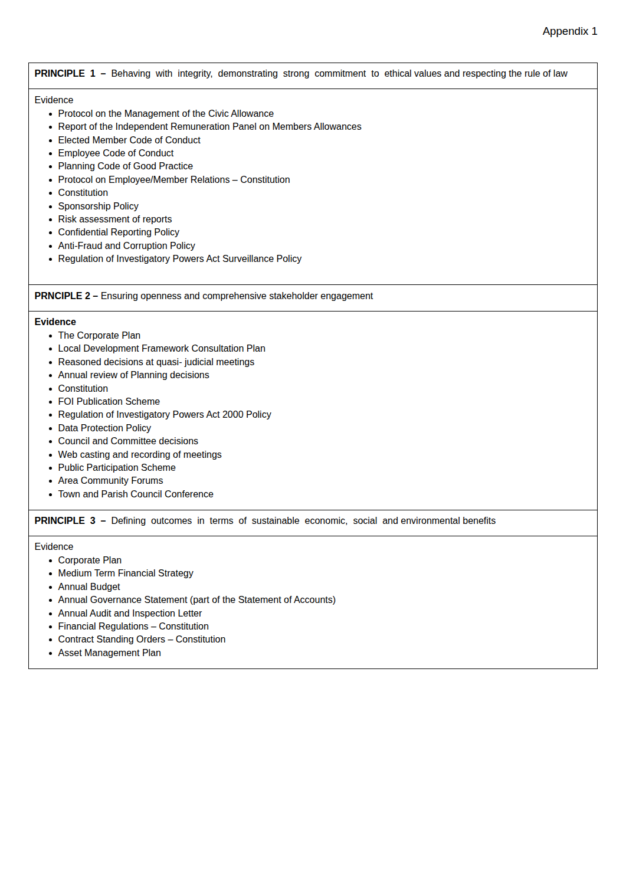Appendix 1
| PRINCIPLE 1 – Behaving with integrity, demonstrating strong commitment to ethical values and respecting the rule of law |
| Evidence Protocol on the Management of the Civic Allowance Report of the Independent Remuneration Panel on Members Allowances Elected Member Code of Conduct Employee Code of Conduct Planning Code of Good Practice Protocol on Employee/Member Relations – Constitution Constitution Sponsorship Policy Risk assessment of reports Confidential Reporting Policy Anti-Fraud and Corruption Policy Regulation of Investigatory Powers Act Surveillance Policy |
| PRNCIPLE 2 – Ensuring openness and comprehensive stakeholder engagement |
| Evidence The Corporate Plan Local Development Framework Consultation Plan Reasoned decisions at quasi- judicial meetings Annual review of Planning decisions Constitution FOI Publication Scheme Regulation of Investigatory Powers Act 2000 Policy Data Protection Policy Council and Committee decisions Web casting and recording of meetings Public Participation Scheme Area Community Forums Town and Parish Council Conference |
| PRINCIPLE 3 – Defining outcomes in terms of sustainable economic, social and environmental benefits |
| Evidence Corporate Plan Medium Term Financial Strategy Annual Budget Annual Governance Statement (part of the Statement of Accounts) Annual Audit and Inspection Letter Financial Regulations – Constitution Contract Standing Orders – Constitution Asset Management Plan |